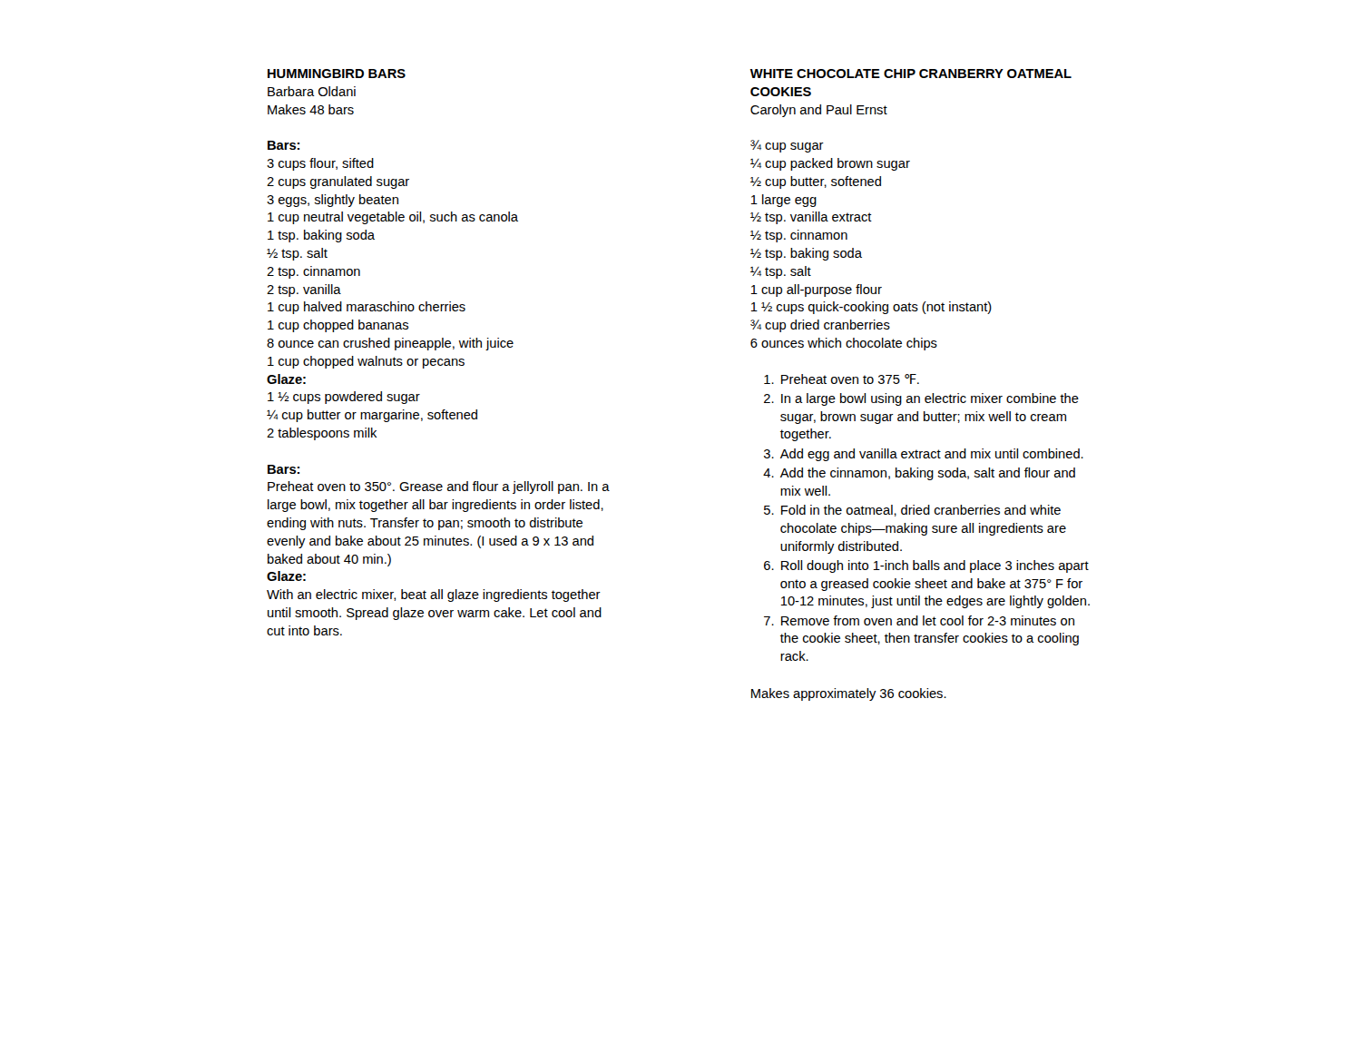Hummingbird Bars
Barbara Oldani
Makes 48 bars
Bars:
3 cups flour, sifted
2 cups granulated sugar
3 eggs, slightly beaten
1 cup neutral vegetable oil, such as canola
1 tsp. baking soda
½ tsp. salt
2 tsp. cinnamon
2 tsp. vanilla
1 cup halved maraschino cherries
1 cup chopped bananas
8 ounce can crushed pineapple, with juice
1 cup chopped walnuts or pecans
Glaze:
1 ½ cups powdered sugar
¼ cup butter or margarine, softened
2 tablespoons milk
Bars:
Preheat oven to 350°. Grease and flour a jellyroll pan. In a large bowl, mix together all bar ingredients in order listed, ending with nuts. Transfer to pan; smooth to distribute evenly and bake about 25 minutes. (I used a 9 x 13 and baked about 40 min.)
Glaze:
With an electric mixer, beat all glaze ingredients together until smooth. Spread glaze over warm cake. Let cool and cut into bars.
White Chocolate Chip Cranberry Oatmeal Cookies
Carolyn and Paul Ernst
¾ cup sugar
¼ cup packed brown sugar
½ cup butter, softened
1 large egg
½ tsp. vanilla extract
½ tsp. cinnamon
½ tsp. baking soda
¼ tsp. salt
1 cup all-purpose flour
1 ½ cups quick-cooking oats (not instant)
¾ cup dried cranberries
6 ounces which chocolate chips
Preheat oven to 375 ℉.
In a large bowl using an electric mixer combine the sugar, brown sugar and butter; mix well to cream together.
Add egg and vanilla extract and mix until combined.
Add the cinnamon, baking soda, salt and flour and mix well.
Fold in the oatmeal, dried cranberries and white chocolate chips—making sure all ingredients are uniformly distributed.
Roll dough into 1-inch balls and place 3 inches apart onto a greased cookie sheet and bake at 375° F for 10-12 minutes, just until the edges are lightly golden.
Remove from oven and let cool for 2-3 minutes on the cookie sheet, then transfer cookies to a cooling rack.
Makes approximately 36 cookies.